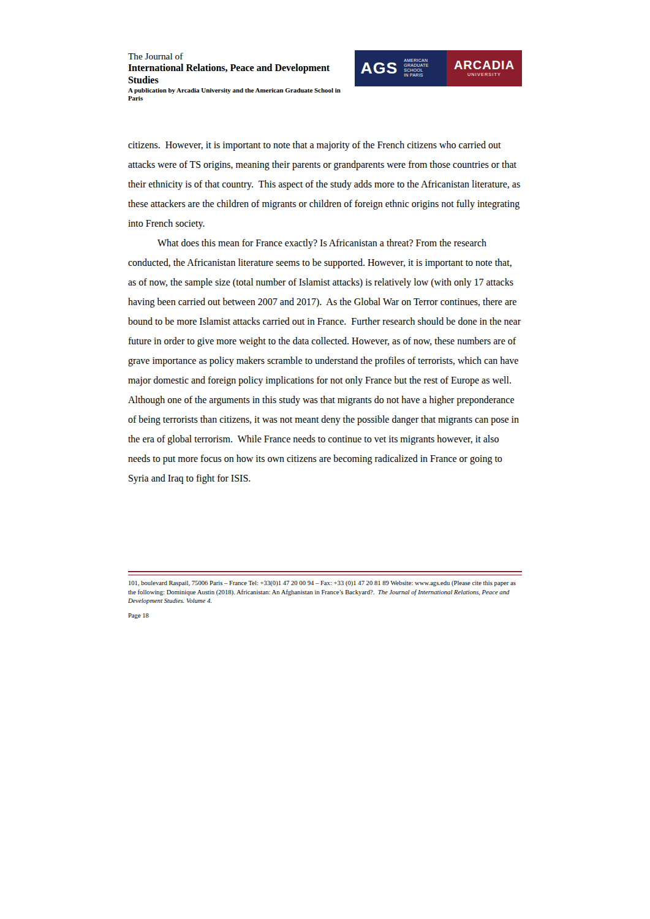The Journal of
International Relations, Peace and Development Studies
A publication by Arcadia University and the American Graduate School in Paris
AGS
American Graduate School in Paris
ARCADIA University
citizens. However, it is important to note that a majority of the French citizens who carried out attacks were of TS origins, meaning their parents or grandparents were from those countries or that their ethnicity is of that country. This aspect of the study adds more to the Africanistan literature, as these attackers are the children of migrants or children of foreign ethnic origins not fully integrating into French society.
What does this mean for France exactly? Is Africanistan a threat? From the research conducted, the Africanistan literature seems to be supported. However, it is important to note that, as of now, the sample size (total number of Islamist attacks) is relatively low (with only 17 attacks having been carried out between 2007 and 2017). As the Global War on Terror continues, there are bound to be more Islamist attacks carried out in France. Further research should be done in the near future in order to give more weight to the data collected. However, as of now, these numbers are of grave importance as policy makers scramble to understand the profiles of terrorists, which can have major domestic and foreign policy implications for not only France but the rest of Europe as well. Although one of the arguments in this study was that migrants do not have a higher preponderance of being terrorists than citizens, it was not meant deny the possible danger that migrants can pose in the era of global terrorism. While France needs to continue to vet its migrants however, it also needs to put more focus on how its own citizens are becoming radicalized in France or going to Syria and Iraq to fight for ISIS.
101, boulevard Raspail, 75006 Paris – France Tel: +33(0)1 47 20 00 94 – Fax: +33 (0)1 47 20 81 89 Website: www.ags.edu (Please cite this paper as the following: Dominique Austin (2018). Africanistan: An Afghanistan in France’s Backyard?. The Journal of International Relations, Peace and Development Studies. Volume 4.
Page 18